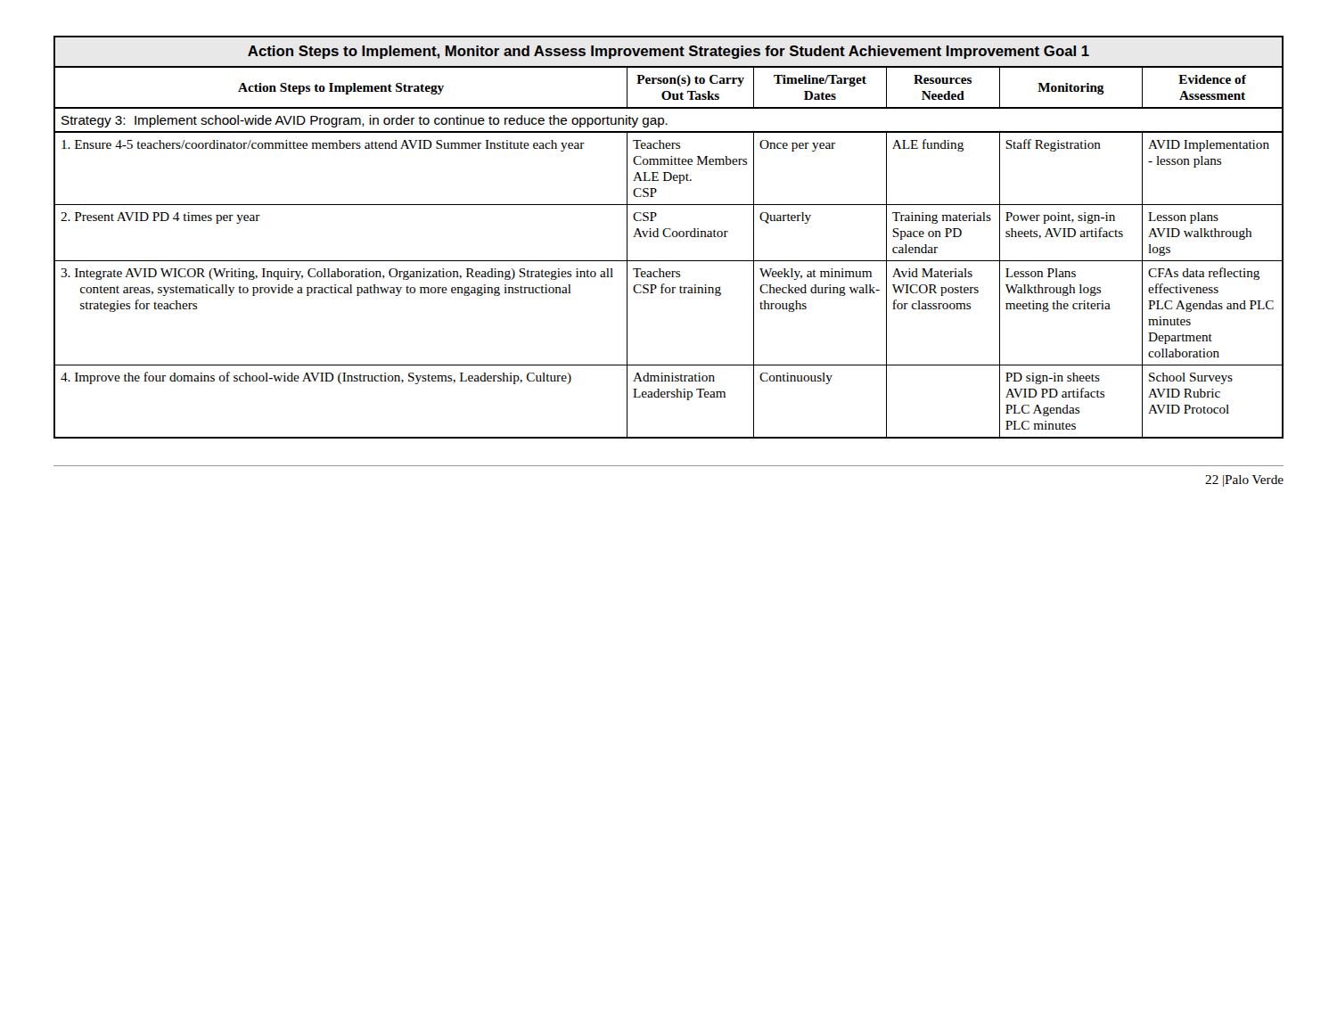Action Steps to Implement, Monitor and Assess Improvement Strategies for Student Achievement Improvement Goal 1
| Strategy 3: Implement school-wide AVID Program, in order to continue to reduce the opportunity gap. |
| Action Steps to Implement Strategy | Person(s) to Carry Out Tasks | Timeline/Target Dates | Resources Needed | Monitoring | Evidence of Assessment |
| 1. Ensure 4-5 teachers/coordinator/committee members attend AVID Summer Institute each year | Teachers Committee Members ALE Dept. CSP | Once per year | ALE funding | Staff Registration | AVID Implementation - lesson plans |
| 2. Present AVID PD 4 times per year | CSP Avid Coordinator | Quarterly | Training materials Space on PD calendar | Power point, sign-in sheets, AVID artifacts | Lesson plans AVID walkthrough logs |
| 3. Integrate AVID WICOR (Writing, Inquiry, Collaboration, Organization, Reading) Strategies into all content areas, systematically to provide a practical pathway to more engaging instructional strategies for teachers | Teachers CSP for training | Weekly, at minimum Checked during walk-throughs | Avid Materials WICOR posters for classrooms | Lesson Plans Walkthrough logs meeting the criteria | CFAs data reflecting effectiveness PLC Agendas and PLC minutes Department collaboration |
| 4. Improve the four domains of school-wide AVID (Instruction, Systems, Leadership, Culture) | Administration Leadership Team | Continuously | | PD sign-in sheets AVID PD artifacts PLC Agendas PLC minutes | School Surveys AVID Rubric AVID Protocol |
22 |Palo Verde